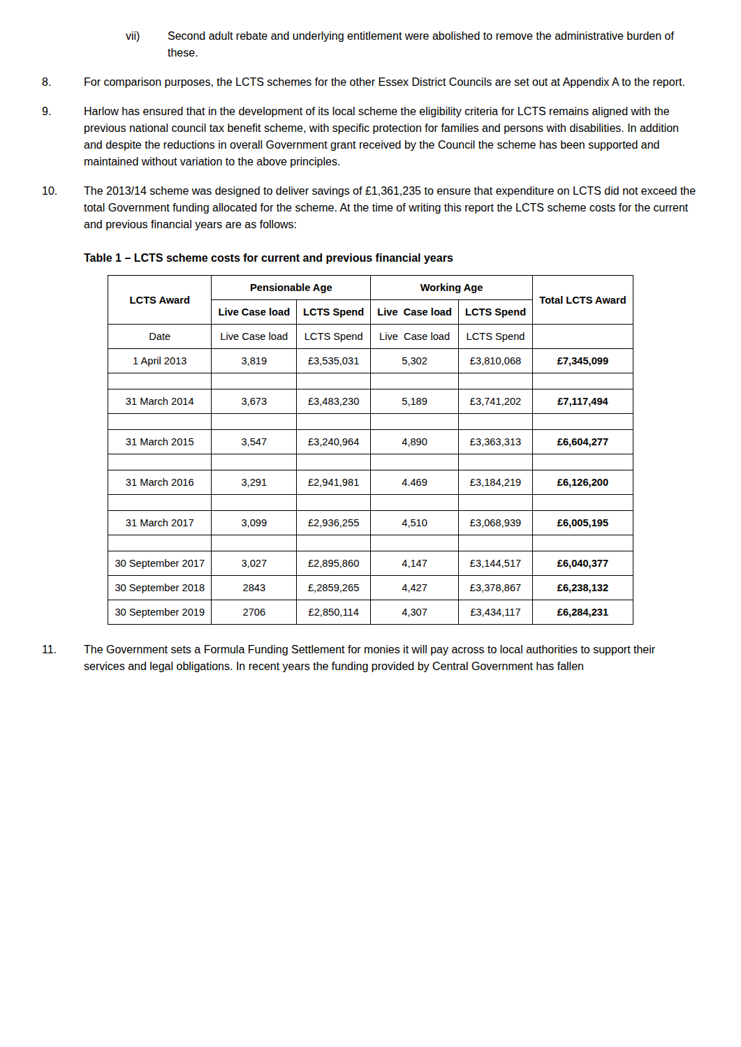vii)
Second adult rebate and underlying entitlement were abolished to remove the administrative burden of these.
8.
For comparison purposes, the LCTS schemes for the other Essex District Councils are set out at Appendix A to the report.
9.
Harlow has ensured that in the development of its local scheme the eligibility criteria for LCTS remains aligned with the previous national council tax benefit scheme, with specific protection for families and persons with disabilities. In addition and despite the reductions in overall Government grant received by the Council the scheme has been supported and maintained without variation to the above principles.
10.
The 2013/14 scheme was designed to deliver savings of £1,361,235 to ensure that expenditure on LCTS did not exceed the total Government funding allocated for the scheme. At the time of writing this report the LCTS scheme costs for the current and previous financial years are as follows:
Table 1 – LCTS scheme costs for current and previous financial years
| LCTS Award | Pensionable Age | Working Age | Total LCTS Award |
| --- | --- | --- | --- |
| Live Case load | LCTS Spend | Live Case load | LCTS Spend |
| Date | Live Case load | LCTS Spend | Live Case load | LCTS Spend | |
| 1 April 2013 | 3,819 | £3,535,031 | 5,302 | £3,810,068 | £7,345,099 |
| 31 March 2014 | 3,673 | £3,483,230 | 5,189 | £3,741,202 | £7,117,494 |
| 31 March 2015 | 3,547 | £3,240,964 | 4,890 | £3,363,313 | £6,604,277 |
| 31 March 2016 | 3,291 | £2,941,981 | 4.469 | £3,184,219 | £6,126,200 |
| 31 March 2017 | 3,099 | £2,936,255 | 4,510 | £3,068,939 | £6,005,195 |
| 30 September 2017 | 3,027 | £2,895,860 | 4,147 | £3,144,517 | £6,040,377 |
| 30 September 2018 | 2843 | £,2859,265 | 4,427 | £3,378,867 | £6,238,132 |
| 30 September 2019 | 2706 | £2,850,114 | 4,307 | £3,434,117 | £6,284,231 |
11.
The Government sets a Formula Funding Settlement for monies it will pay across to local authorities to support their services and legal obligations. In recent years the funding provided by Central Government has fallen